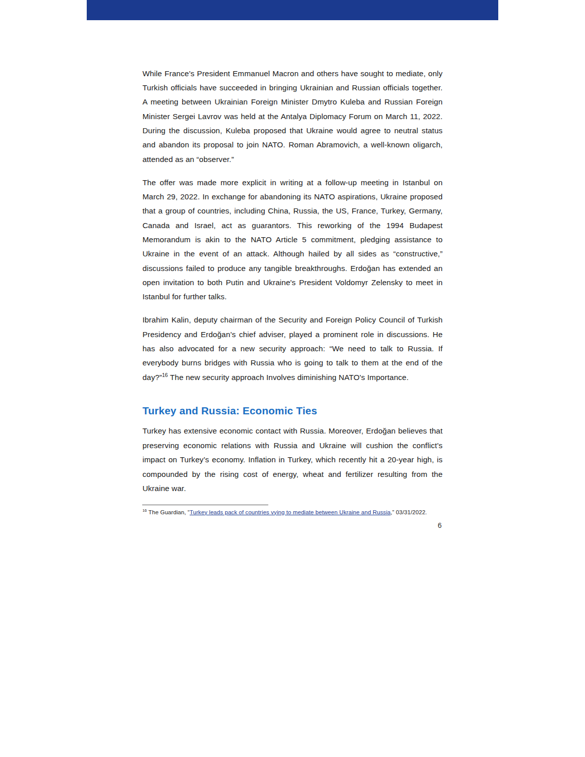While France’s President Emmanuel Macron and others have sought to mediate, only Turkish officials have succeeded in bringing Ukrainian and Russian officials together. A meeting between Ukrainian Foreign Minister Dmytro Kuleba and Russian Foreign Minister Sergei Lavrov was held at the Antalya Diplomacy Forum on March 11, 2022. During the discussion, Kuleba proposed that Ukraine would agree to neutral status and abandon its proposal to join NATO. Roman Abramovich, a well-known oligarch, attended as an “observer.”
The offer was made more explicit in writing at a follow-up meeting in Istanbul on March 29, 2022. In exchange for abandoning its NATO aspirations, Ukraine proposed that a group of countries, including China, Russia, the US, France, Turkey, Germany, Canada and Israel, act as guarantors. This reworking of the 1994 Budapest Memorandum is akin to the NATO Article 5 commitment, pledging assistance to Ukraine in the event of an attack. Although hailed by all sides as “constructive,” discussions failed to produce any tangible breakthroughs. Erdoğan has extended an open invitation to both Putin and Ukraine's President Voldomyr Zelensky to meet in Istanbul for further talks.
Ibrahim Kalin, deputy chairman of the Security and Foreign Policy Council of Turkish Presidency and Erdoğan’s chief adviser, played a prominent role in discussions. He has also advocated for a new security approach: “We need to talk to Russia. If everybody burns bridges with Russia who is going to talk to them at the end of the day?”16 The new security approach Involves diminishing NATO's Importance.
Turkey and Russia: Economic Ties
Turkey has extensive economic contact with Russia. Moreover, Erdoğan believes that preserving economic relations with Russia and Ukraine will cushion the conflict’s impact on Turkey’s economy. Inflation in Turkey, which recently hit a 20-year high, is compounded by the rising cost of energy, wheat and fertilizer resulting from the Ukraine war.
16 The Guardian, “Turkey leads pack of countries vying to mediate between Ukraine and Russia,” 03/31/2022.
6